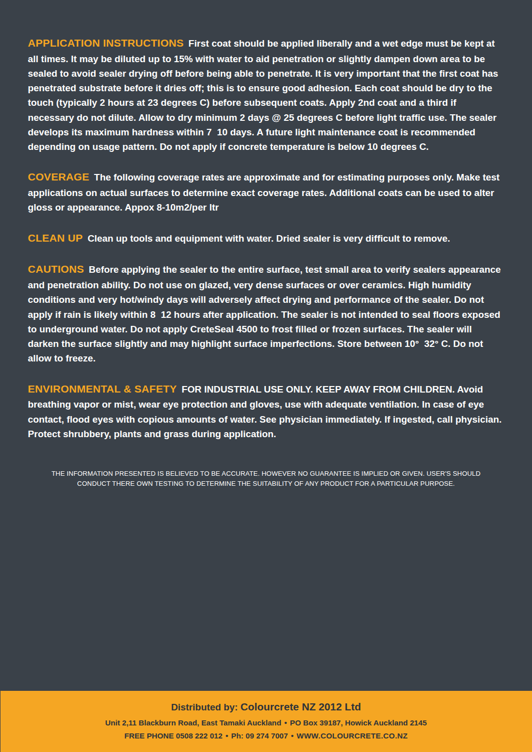Application Instructions
First coat should be applied liberally and a wet edge must be kept at all times. It may be diluted up to 15% with water to aid penetration or slightly dampen down area to be sealed to avoid sealer drying off before being able to penetrate. It is very important that the first coat has penetrated substrate before it dries off; this is to ensure good adhesion. Each coat should be dry to the touch (typically 2 hours at 23 degrees C) before subsequent coats. Apply 2nd coat and a third if necessary do not dilute. Allow to dry minimum 2 days @ 25 degrees C before light traffic use. The sealer develops its maximum hardness within 7 10 days. A future light maintenance coat is recommended depending on usage pattern. Do not apply if concrete temperature is below 10 degrees C.
Coverage
The following coverage rates are approximate and for estimating purposes only. Make test applications on actual surfaces to determine exact coverage rates. Additional coats can be used to alter gloss or appearance. Appox 8-10m2/per ltr
Clean Up
Clean up tools and equipment with water. Dried sealer is very difficult to remove.
Cautions
Before applying the sealer to the entire surface, test small area to verify sealers appearance and penetration ability. Do not use on glazed, very dense surfaces or over ceramics. High humidity conditions and very hot/windy days will adversely affect drying and performance of the sealer. Do not apply if rain is likely within 8 12 hours after application. The sealer is not intended to seal floors exposed to underground water. Do not apply CreteSeal 4500 to frost filled or frozen surfaces. The sealer will darken the surface slightly and may highlight surface imperfections. Store between 10° 32° C. Do not allow to freeze.
Environmental & Safety
FOR INDUSTRIAL USE ONLY. KEEP AWAY FROM CHILDREN. Avoid breathing vapor or mist, wear eye protection and gloves, use with adequate ventilation. In case of eye contact, flood eyes with copious amounts of water. See physician immediately. If ingested, call physician. Protect shrubbery, plants and grass during application.
The information presented is believed to be accurate. However no guarantee is implied or given. User's should conduct there own testing to determine the suitability of any product for a particular purpose.
Distributed by: Colourcrete NZ 2012 Ltd
Unit 2,11 Blackburn Road, East Tamaki Auckland•PO Box 39187, Howick Auckland 2145
FREE PHONE 0508 222 012•Ph: 09 274 7007•WWW.COLOURCRETE.CO.NZ